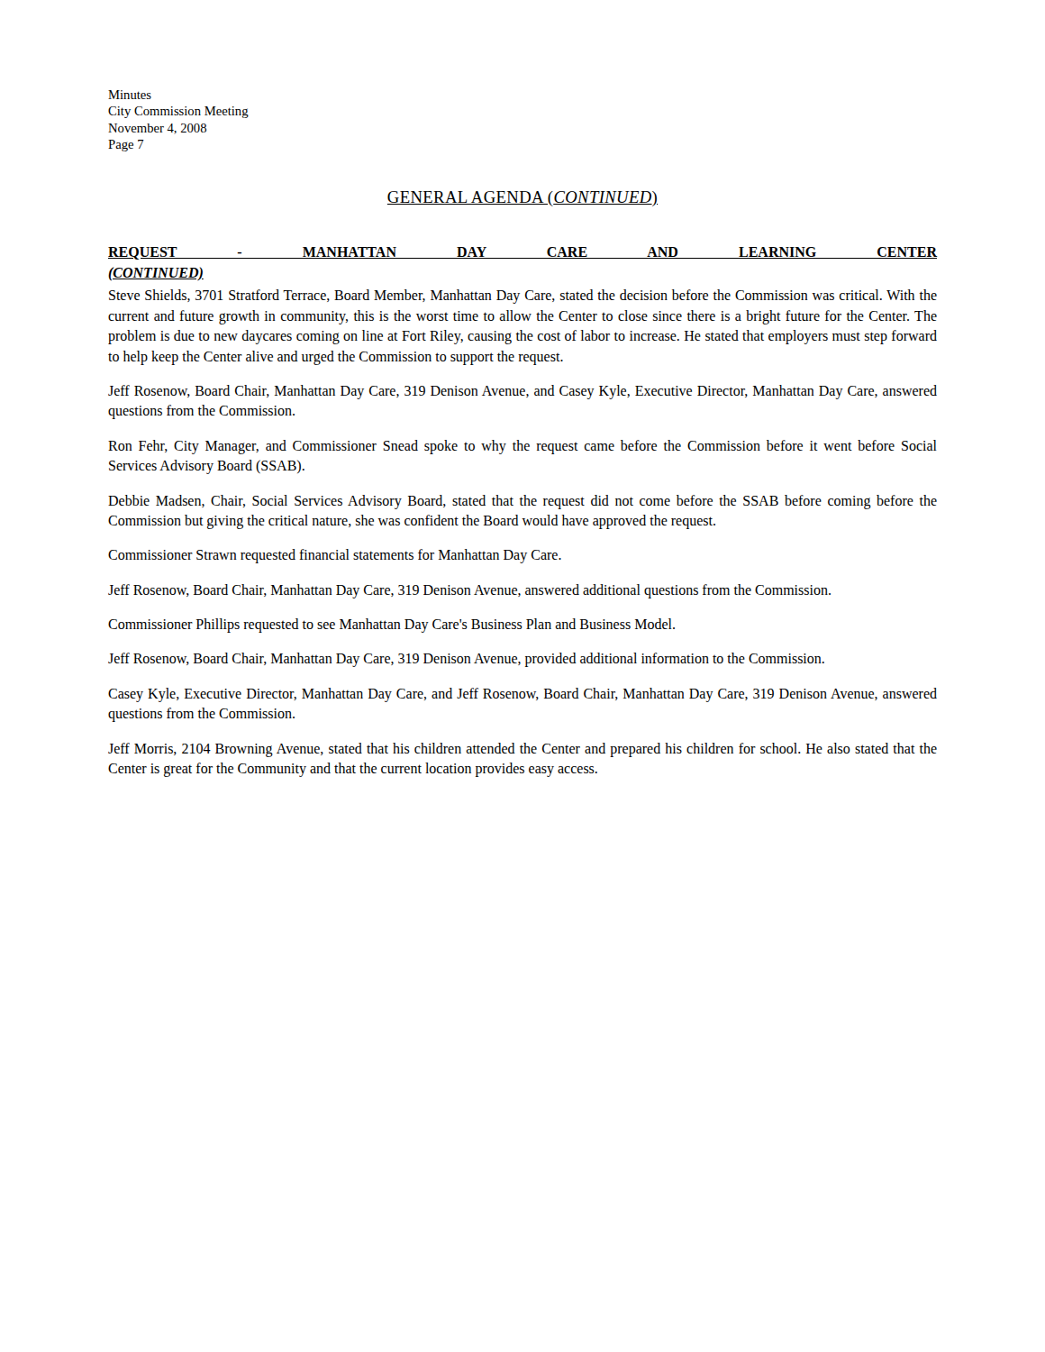Minutes
City Commission Meeting
November 4, 2008
Page 7
GENERAL AGENDA (CONTINUED)
REQUEST - MANHATTAN DAY CARE AND LEARNING CENTER
(CONTINUED)
Steve Shields, 3701 Stratford Terrace, Board Member, Manhattan Day Care, stated the decision before the Commission was critical. With the current and future growth in community, this is the worst time to allow the Center to close since there is a bright future for the Center. The problem is due to new daycares coming on line at Fort Riley, causing the cost of labor to increase. He stated that employers must step forward to help keep the Center alive and urged the Commission to support the request.
Jeff Rosenow, Board Chair, Manhattan Day Care, 319 Denison Avenue, and Casey Kyle, Executive Director, Manhattan Day Care, answered questions from the Commission.
Ron Fehr, City Manager, and Commissioner Snead spoke to why the request came before the Commission before it went before Social Services Advisory Board (SSAB).
Debbie Madsen, Chair, Social Services Advisory Board, stated that the request did not come before the SSAB before coming before the Commission but giving the critical nature, she was confident the Board would have approved the request.
Commissioner Strawn requested financial statements for Manhattan Day Care.
Jeff Rosenow, Board Chair, Manhattan Day Care, 319 Denison Avenue, answered additional questions from the Commission.
Commissioner Phillips requested to see Manhattan Day Care's Business Plan and Business Model.
Jeff Rosenow, Board Chair, Manhattan Day Care, 319 Denison Avenue, provided additional information to the Commission.
Casey Kyle, Executive Director, Manhattan Day Care, and Jeff Rosenow, Board Chair, Manhattan Day Care, 319 Denison Avenue, answered questions from the Commission.
Jeff Morris, 2104 Browning Avenue, stated that his children attended the Center and prepared his children for school. He also stated that the Center is great for the Community and that the current location provides easy access.